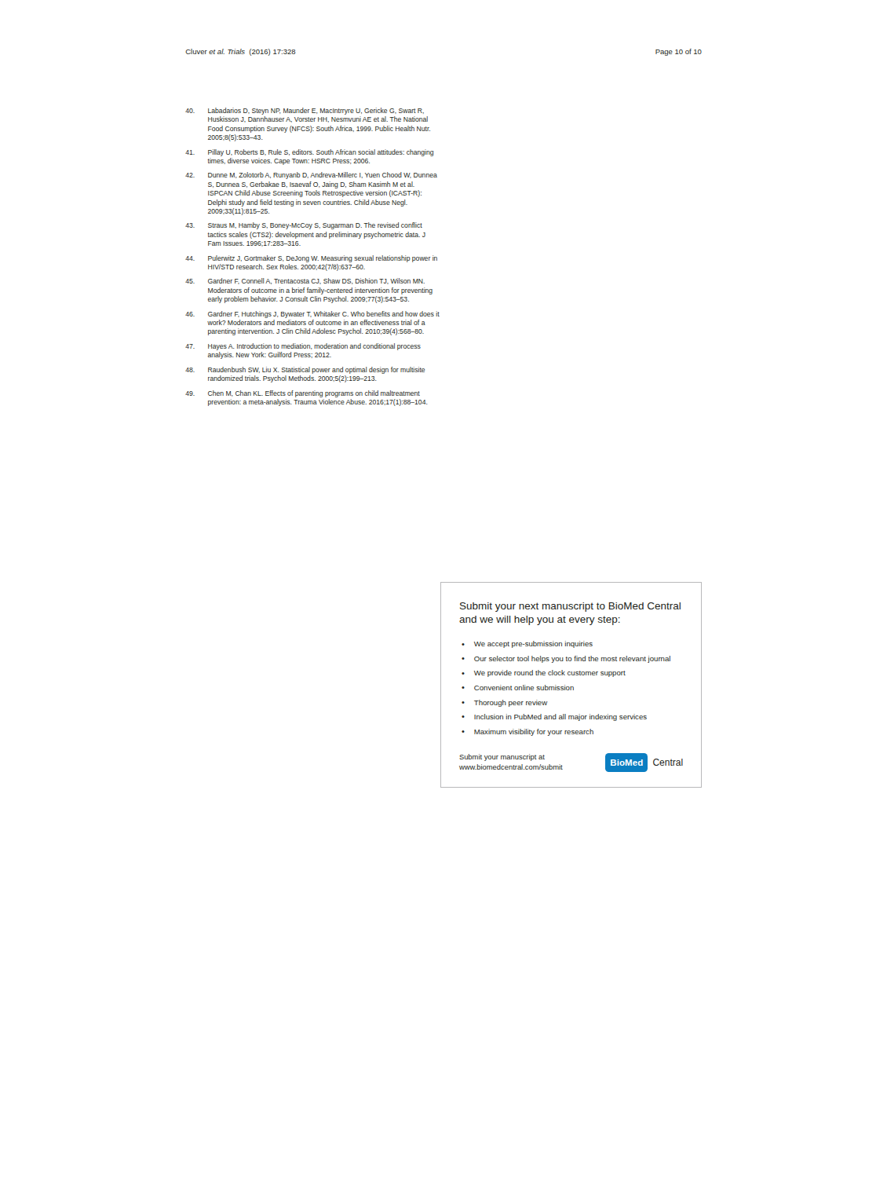Cluver et al. Trials (2016) 17:328
Page 10 of 10
Labadarios D, Steyn NP, Maunder E, MacIntrryre U, Gericke G, Swart R, Huskisson J, Dannhauser A, Vorster HH, Nesmvuni AE et al. The National Food Consumption Survey (NFCS): South Africa, 1999. Public Health Nutr. 2005;8(5):533–43.
Pillay U, Roberts B, Rule S, editors. South African social attitudes: changing times, diverse voices. Cape Town: HSRC Press; 2006.
Dunne M, Zolotorb A, Runyanb D, Andreva-Millerc I, Yuen Chood W, Dunnea S, Dunnea S, Gerbakae B, Isaevaf O, Jaing D, Sham Kasimh M et al. ISPCAN Child Abuse Screening Tools Retrospective version (ICAST-R): Delphi study and field testing in seven countries. Child Abuse Negl. 2009;33(11):815–25.
Straus M, Hamby S, Boney-McCoy S, Sugarman D. The revised conflict tactics scales (CTS2): development and preliminary psychometric data. J Fam Issues. 1996;17:283–316.
Pulerwitz J, Gortmaker S, DeJong W. Measuring sexual relationship power in HIV/STD research. Sex Roles. 2000;42(7/8):637–60.
Gardner F, Connell A, Trentacosta CJ, Shaw DS, Dishion TJ, Wilson MN. Moderators of outcome in a brief family-centered intervention for preventing early problem behavior. J Consult Clin Psychol. 2009;77(3):543–53.
Gardner F, Hutchings J, Bywater T, Whitaker C. Who benefits and how does it work? Moderators and mediators of outcome in an effectiveness trial of a parenting intervention. J Clin Child Adolesc Psychol. 2010;39(4):568–80.
Hayes A. Introduction to mediation, moderation and conditional process analysis. New York: Guilford Press; 2012.
Raudenbush SW, Liu X. Statistical power and optimal design for multisite randomized trials. Psychol Methods. 2000;5(2):199–213.
Chen M, Chan KL. Effects of parenting programs on child maltreatment prevention: a meta-analysis. Trauma Violence Abuse. 2016;17(1):88–104.
Submit your next manuscript to BioMed Central
and we will help you at every step:
We accept pre-submission inquiries
Our selector tool helps you to find the most relevant journal
We provide round the clock customer support
Convenient online submission
Thorough peer review
Inclusion in PubMed and all major indexing services
Maximum visibility for your research
Submit your manuscript at
www.biomedcentral.com/submit
BioMed Central